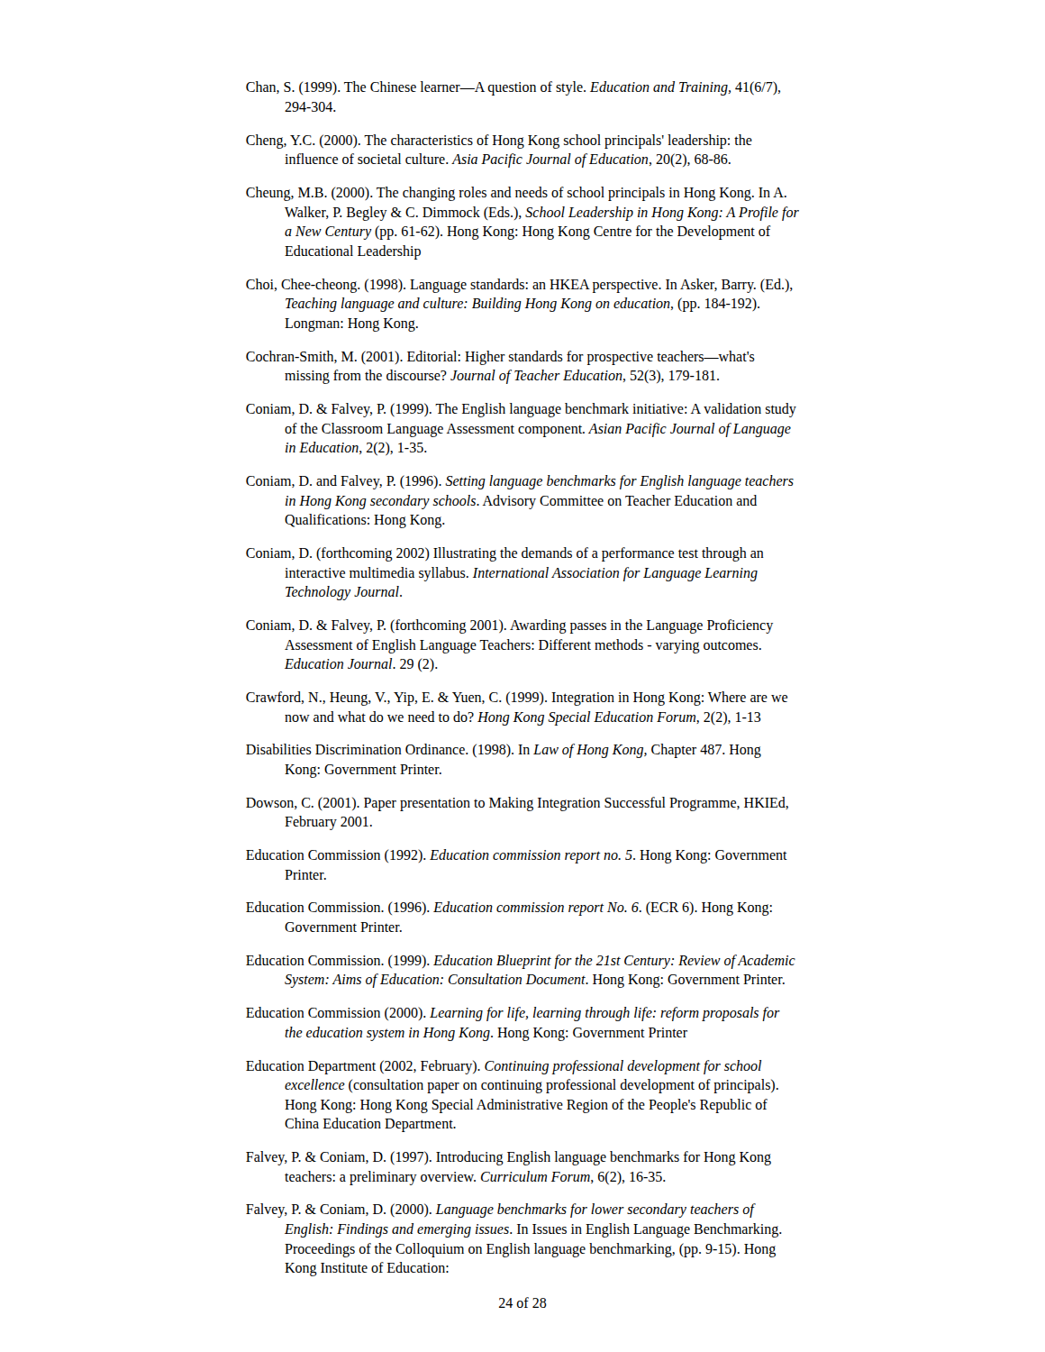Chan, S. (1999). The Chinese learner—A question of style. Education and Training, 41(6/7), 294-304.
Cheng, Y.C. (2000). The characteristics of Hong Kong school principals' leadership: the influence of societal culture. Asia Pacific Journal of Education, 20(2), 68-86.
Cheung, M.B. (2000). The changing roles and needs of school principals in Hong Kong. In A. Walker, P. Begley & C. Dimmock (Eds.), School Leadership in Hong Kong: A Profile for a New Century (pp. 61-62). Hong Kong: Hong Kong Centre for the Development of Educational Leadership
Choi, Chee-cheong. (1998). Language standards: an HKEA perspective. In Asker, Barry. (Ed.), Teaching language and culture: Building Hong Kong on education, (pp. 184-192). Longman: Hong Kong.
Cochran-Smith, M. (2001). Editorial: Higher standards for prospective teachers—what's missing from the discourse? Journal of Teacher Education, 52(3), 179-181.
Coniam, D. & Falvey, P. (1999). The English language benchmark initiative: A validation study of the Classroom Language Assessment component. Asian Pacific Journal of Language in Education, 2(2), 1-35.
Coniam, D. and Falvey, P. (1996). Setting language benchmarks for English language teachers in Hong Kong secondary schools. Advisory Committee on Teacher Education and Qualifications: Hong Kong.
Coniam, D. (forthcoming 2002) Illustrating the demands of a performance test through an interactive multimedia syllabus. International Association for Language Learning Technology Journal.
Coniam, D. & Falvey, P. (forthcoming 2001). Awarding passes in the Language Proficiency Assessment of English Language Teachers: Different methods - varying outcomes. Education Journal. 29 (2).
Crawford, N., Heung, V., Yip, E. & Yuen, C. (1999). Integration in Hong Kong: Where are we now and what do we need to do? Hong Kong Special Education Forum, 2(2), 1-13
Disabilities Discrimination Ordinance. (1998). In Law of Hong Kong, Chapter 487. Hong Kong: Government Printer.
Dowson, C. (2001). Paper presentation to Making Integration Successful Programme, HKIEd, February 2001.
Education Commission (1992). Education commission report no. 5. Hong Kong: Government Printer.
Education Commission. (1996). Education commission report No. 6. (ECR 6). Hong Kong: Government Printer.
Education Commission. (1999). Education Blueprint for the 21st Century: Review of Academic System: Aims of Education: Consultation Document. Hong Kong: Government Printer.
Education Commission (2000). Learning for life, learning through life: reform proposals for the education system in Hong Kong. Hong Kong: Government Printer
Education Department (2002, February). Continuing professional development for school excellence (consultation paper on continuing professional development of principals). Hong Kong: Hong Kong Special Administrative Region of the People's Republic of China Education Department.
Falvey, P. & Coniam, D. (1997). Introducing English language benchmarks for Hong Kong teachers: a preliminary overview. Curriculum Forum, 6(2), 16-35.
Falvey, P. & Coniam, D. (2000). Language benchmarks for lower secondary teachers of English: Findings and emerging issues. In Issues in English Language Benchmarking. Proceedings of the Colloquium on English language benchmarking, (pp. 9-15). Hong Kong Institute of Education:
24 of 28